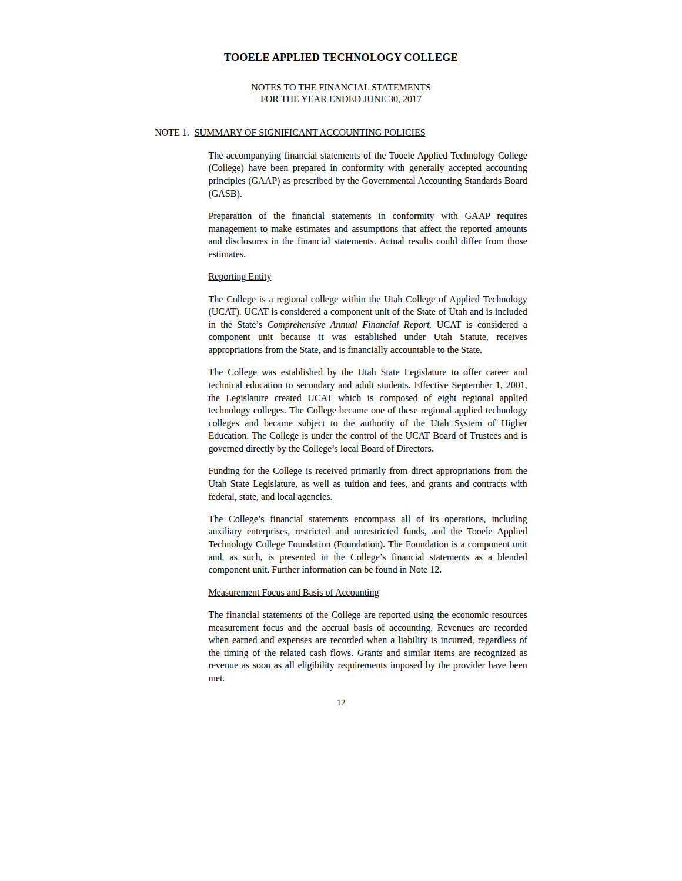TOOELE APPLIED TECHNOLOGY COLLEGE
NOTES TO THE FINANCIAL STATEMENTS
FOR THE YEAR ENDED JUNE 30, 2017
NOTE 1.
SUMMARY OF SIGNIFICANT ACCOUNTING POLICIES
The accompanying financial statements of the Tooele Applied Technology College (College) have been prepared in conformity with generally accepted accounting principles (GAAP) as prescribed by the Governmental Accounting Standards Board (GASB).
Preparation of the financial statements in conformity with GAAP requires management to make estimates and assumptions that affect the reported amounts and disclosures in the financial statements. Actual results could differ from those estimates.
Reporting Entity
The College is a regional college within the Utah College of Applied Technology (UCAT). UCAT is considered a component unit of the State of Utah and is included in the State’s Comprehensive Annual Financial Report. UCAT is considered a component unit because it was established under Utah Statute, receives appropriations from the State, and is financially accountable to the State.
The College was established by the Utah State Legislature to offer career and technical education to secondary and adult students. Effective September 1, 2001, the Legislature created UCAT which is composed of eight regional applied technology colleges. The College became one of these regional applied technology colleges and became subject to the authority of the Utah System of Higher Education. The College is under the control of the UCAT Board of Trustees and is governed directly by the College’s local Board of Directors.
Funding for the College is received primarily from direct appropriations from the Utah State Legislature, as well as tuition and fees, and grants and contracts with federal, state, and local agencies.
The College’s financial statements encompass all of its operations, including auxiliary enterprises, restricted and unrestricted funds, and the Tooele Applied Technology College Foundation (Foundation). The Foundation is a component unit and, as such, is presented in the College’s financial statements as a blended component unit. Further information can be found in Note 12.
Measurement Focus and Basis of Accounting
The financial statements of the College are reported using the economic resources measurement focus and the accrual basis of accounting. Revenues are recorded when earned and expenses are recorded when a liability is incurred, regardless of the timing of the related cash flows. Grants and similar items are recognized as revenue as soon as all eligibility requirements imposed by the provider have been met.
12